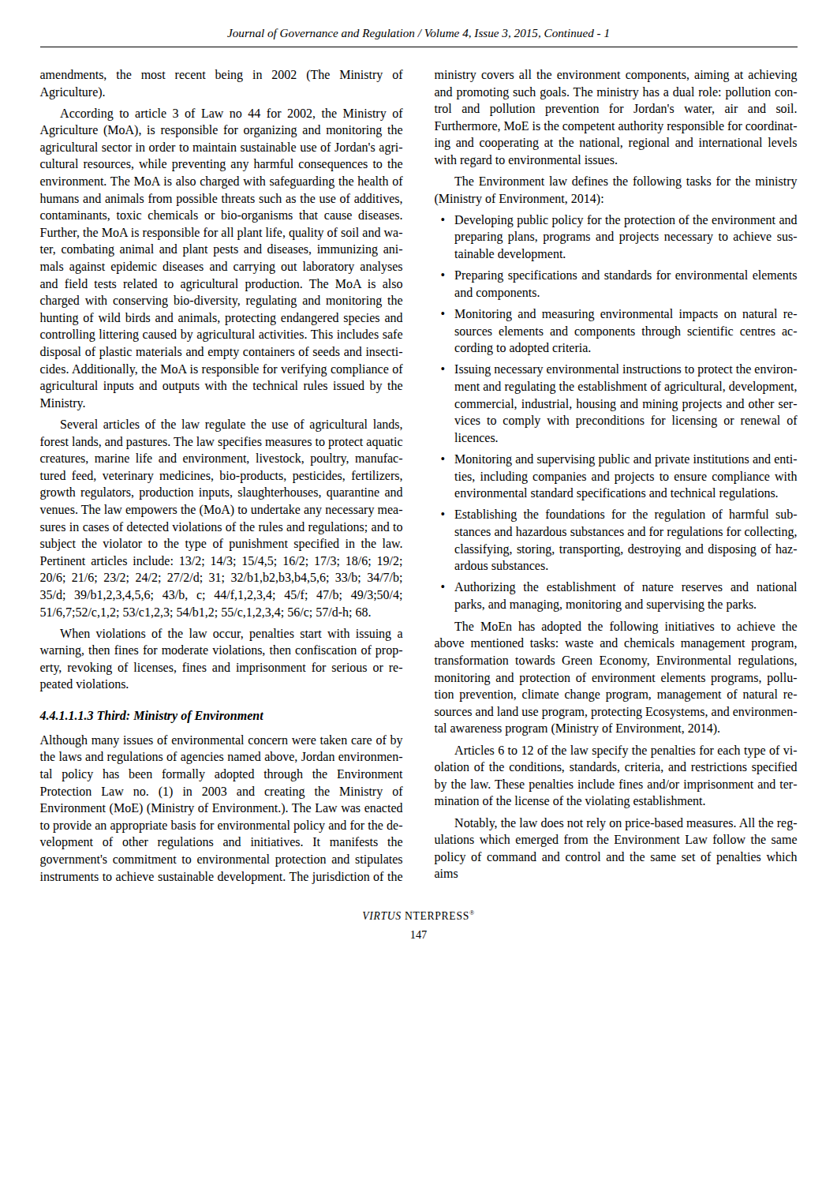Journal of Governance and Regulation / Volume 4, Issue 3, 2015, Continued - 1
amendments, the most recent being in 2002 (The Ministry of Agriculture).
According to article 3 of Law no 44 for 2002, the Ministry of Agriculture (MoA), is responsible for organizing and monitoring the agricultural sector in order to maintain sustainable use of Jordan's agricultural resources, while preventing any harmful consequences to the environment. The MoA is also charged with safeguarding the health of humans and animals from possible threats such as the use of additives, contaminants, toxic chemicals or bio-organisms that cause diseases. Further, the MoA is responsible for all plant life, quality of soil and water, combating animal and plant pests and diseases, immunizing animals against epidemic diseases and carrying out laboratory analyses and field tests related to agricultural production. The MoA is also charged with conserving bio-diversity, regulating and monitoring the hunting of wild birds and animals, protecting endangered species and controlling littering caused by agricultural activities. This includes safe disposal of plastic materials and empty containers of seeds and insecticides. Additionally, the MoA is responsible for verifying compliance of agricultural inputs and outputs with the technical rules issued by the Ministry.
Several articles of the law regulate the use of agricultural lands, forest lands, and pastures. The law specifies measures to protect aquatic creatures, marine life and environment, livestock, poultry, manufactured feed, veterinary medicines, bio-products, pesticides, fertilizers, growth regulators, production inputs, slaughterhouses, quarantine and venues. The law empowers the (MoA) to undertake any necessary measures in cases of detected violations of the rules and regulations; and to subject the violator to the type of punishment specified in the law. Pertinent articles include: 13/2; 14/3; 15/4,5; 16/2; 17/3; 18/6; 19/2; 20/6; 21/6; 23/2; 24/2; 27/2/d; 31; 32/b1,b2,b3,b4,5,6; 33/b; 34/7/b; 35/d; 39/b1,2,3,4,5,6; 43/b, c; 44/f,1,2,3,4; 45/f; 47/b; 49/3;50/4; 51/6,7;52/c,1,2; 53/c1,2,3; 54/b1,2; 55/c,1,2,3,4; 56/c; 57/d-h; 68.
When violations of the law occur, penalties start with issuing a warning, then fines for moderate violations, then confiscation of property, revoking of licenses, fines and imprisonment for serious or repeated violations.
4.4.1.1.1.3 Third: Ministry of Environment
Although many issues of environmental concern were taken care of by the laws and regulations of agencies named above, Jordan environmental policy has been formally adopted through the Environment Protection Law no. (1) in 2003 and creating the Ministry of Environment (MoE) (Ministry of Environment.). The Law was enacted to provide an appropriate basis for environmental policy and for the development of other regulations and initiatives. It manifests the government's commitment to environmental protection and stipulates instruments to achieve sustainable development. The jurisdiction of the ministry covers all the environment components, aiming at achieving and promoting such goals. The ministry has a dual role: pollution control and pollution prevention for Jordan's water, air and soil. Furthermore, MoE is the competent authority responsible for coordinating and cooperating at the national, regional and international levels with regard to environmental issues.
The Environment law defines the following tasks for the ministry (Ministry of Environment, 2014):
Developing public policy for the protection of the environment and preparing plans, programs and projects necessary to achieve sustainable development.
Preparing specifications and standards for environmental elements and components.
Monitoring and measuring environmental impacts on natural resources elements and components through scientific centres according to adopted criteria.
Issuing necessary environmental instructions to protect the environment and regulating the establishment of agricultural, development, commercial, industrial, housing and mining projects and other services to comply with preconditions for licensing or renewal of licences.
Monitoring and supervising public and private institutions and entities, including companies and projects to ensure compliance with environmental standard specifications and technical regulations.
Establishing the foundations for the regulation of harmful substances and hazardous substances and for regulations for collecting, classifying, storing, transporting, destroying and disposing of hazardous substances.
Authorizing the establishment of nature reserves and national parks, and managing, monitoring and supervising the parks.
The MoEn has adopted the following initiatives to achieve the above mentioned tasks: waste and chemicals management program, transformation towards Green Economy, Environmental regulations, monitoring and protection of environment elements programs, pollution prevention, climate change program, management of natural resources and land use program, protecting Ecosystems, and environmental awareness program (Ministry of Environment, 2014).
Articles 6 to 12 of the law specify the penalties for each type of violation of the conditions, standards, criteria, and restrictions specified by the law. These penalties include fines and/or imprisonment and termination of the license of the violating establishment.
Notably, the law does not rely on price-based measures. All the regulations which emerged from the Environment Law follow the same policy of command and control and the same set of penalties which aims
VIRTUS NTERPRESS®
147